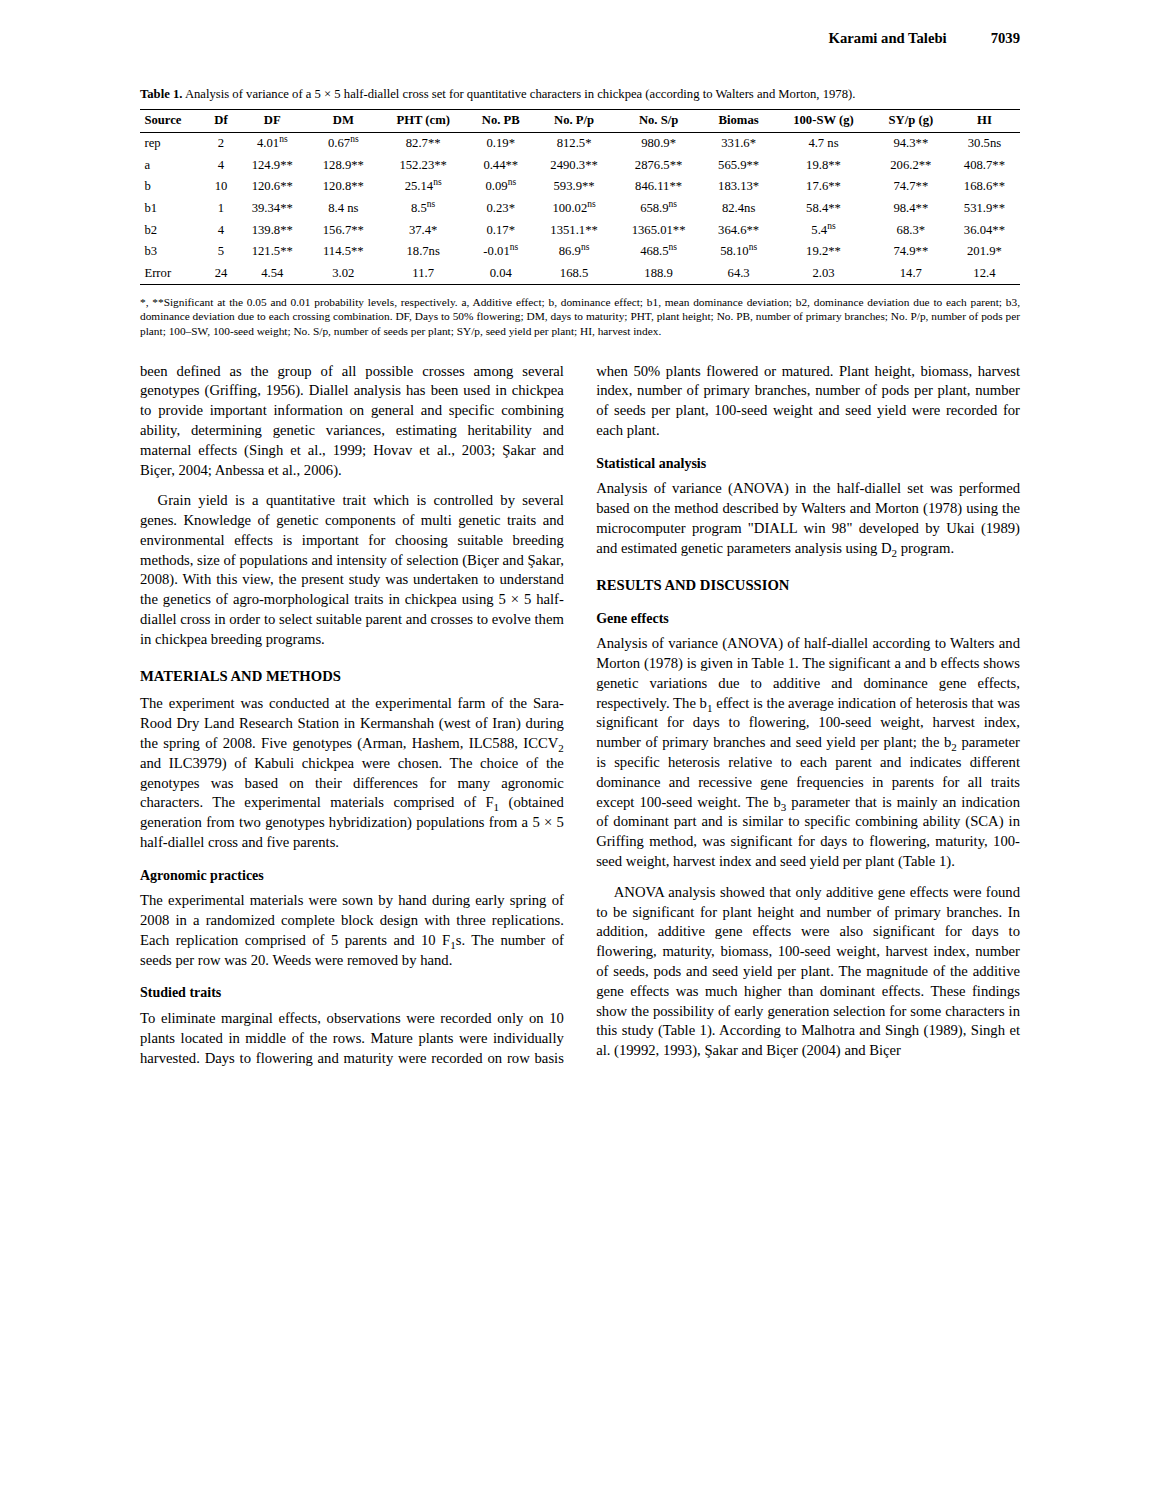Karami and Talebi 7039
Table 1. Analysis of variance of a 5 × 5 half-diallel cross set for quantitative characters in chickpea (according to Walters and Morton, 1978).
| Source | Df | DF | DM | PHT (cm) | No. PB | No. P/p | No. S/p | Biomas | 100-SW (g) | SY/p (g) | HI |
| --- | --- | --- | --- | --- | --- | --- | --- | --- | --- | --- | --- |
| rep | 2 | 4.01 ns | 0.67 ns | 82.7** | 0.19* | 812.5* | 980.9* | 331.6* | 4.7 ns | 94.3** | 30.5ns |
| a | 4 | 124.9** | 128.9** | 152.23** | 0.44** | 2490.3** | 2876.5** | 565.9** | 19.8** | 206.2** | 408.7** |
| b | 10 | 120.6** | 120.8** | 25.14 ns | 0.09 ns | 593.9** | 846.11** | 183.13* | 17.6** | 74.7** | 168.6** |
| b1 | 1 | 39.34** | 8.4 ns | 8.5 ns | 0.23* | 100.02 ns | 658.9 ns | 82.4ns | 58.4** | 98.4** | 531.9** |
| b2 | 4 | 139.8** | 156.7** | 37.4* | 0.17* | 1351.1** | 1365.01** | 364.6** | 5.4 ns | 68.3* | 36.04** |
| b3 | 5 | 121.5** | 114.5** | 18.7ns | -0.01 ns | 86.9 ns | 468.5 ns | 58.10 ns | 19.2** | 74.9** | 201.9* |
| Error | 24 | 4.54 | 3.02 | 11.7 | 0.04 | 168.5 | 188.9 | 64.3 | 2.03 | 14.7 | 12.4 |
*, **Significant at the 0.05 and 0.01 probability levels, respectively. a, Additive effect; b, dominance effect; b1, mean dominance deviation; b2, dominance deviation due to each parent; b3, dominance deviation due to each crossing combination. DF, Days to 50% flowering; DM, days to maturity; PHT, plant height; No. PB, number of primary branches; No. P/p, number of pods per plant; 100–SW, 100-seed weight; No. S/p, number of seeds per plant; SY/p, seed yield per plant; HI, harvest index.
been defined as the group of all possible crosses among several genotypes (Griffing, 1956). Diallel analysis has been used in chickpea to provide important information on general and specific combining ability, determining genetic variances, estimating heritability and maternal effects (Singh et al., 1999; Hovav et al., 2003; Şakar and Biçer, 2004; Anbessa et al., 2006).
Grain yield is a quantitative trait which is controlled by several genes. Knowledge of genetic components of multi genetic traits and environmental effects is important for choosing suitable breeding methods, size of populations and intensity of selection (Biçer and Şakar, 2008). With this view, the present study was undertaken to understand the genetics of agro-morphological traits in chickpea using 5 × 5 half-diallel cross in order to select suitable parent and crosses to evolve them in chickpea breeding programs.
MATERIALS AND METHODS
The experiment was conducted at the experimental farm of the Sara-Rood Dry Land Research Station in Kermanshah (west of Iran) during the spring of 2008. Five genotypes (Arman, Hashem, ILC588, ICCV2 and ILC3979) of Kabuli chickpea were chosen. The choice of the genotypes was based on their differences for many agronomic characters. The experimental materials comprised of F1 (obtained generation from two genotypes hybridization) populations from a 5 × 5 half-diallel cross and five parents.
Agronomic practices
The experimental materials were sown by hand during early spring of 2008 in a randomized complete block design with three replications. Each replication comprised of 5 parents and 10 F1s. The number of seeds per row was 20. Weeds were removed by hand.
Studied traits
To eliminate marginal effects, observations were recorded only on 10 plants located in middle of the rows. Mature plants were individually harvested. Days to flowering and maturity were recorded on row basis when 50% plants flowered or matured. Plant height, biomass, harvest index, number of primary branches, number of pods per plant, number of seeds per plant, 100-seed weight and seed yield were recorded for each plant.
Statistical analysis
Analysis of variance (ANOVA) in the half-diallel set was performed based on the method described by Walters and Morton (1978) using the microcomputer program "DIALL win 98" developed by Ukai (1989) and estimated genetic parameters analysis using D2 program.
RESULTS AND DISCUSSION
Gene effects
Analysis of variance (ANOVA) of half-diallel according to Walters and Morton (1978) is given in Table 1. The significant a and b effects shows genetic variations due to additive and dominance gene effects, respectively. The b1 effect is the average indication of heterosis that was significant for days to flowering, 100-seed weight, harvest index, number of primary branches and seed yield per plant; the b2 parameter is specific heterosis relative to each parent and indicates different dominance and recessive gene frequencies in parents for all traits except 100-seed weight. The b3 parameter that is mainly an indication of dominant part and is similar to specific combining ability (SCA) in Griffing method, was significant for days to flowering, maturity, 100-seed weight, harvest index and seed yield per plant (Table 1).
ANOVA analysis showed that only additive gene effects were found to be significant for plant height and number of primary branches. In addition, additive gene effects were also significant for days to flowering, maturity, biomass, 100-seed weight, harvest index, number of seeds, pods and seed yield per plant. The magnitude of the additive gene effects was much higher than dominant effects. These findings show the possibility of early generation selection for some characters in this study (Table 1). According to Malhotra and Singh (1989), Singh et al. (19992, 1993), Şakar and Biçer (2004) and Biçer